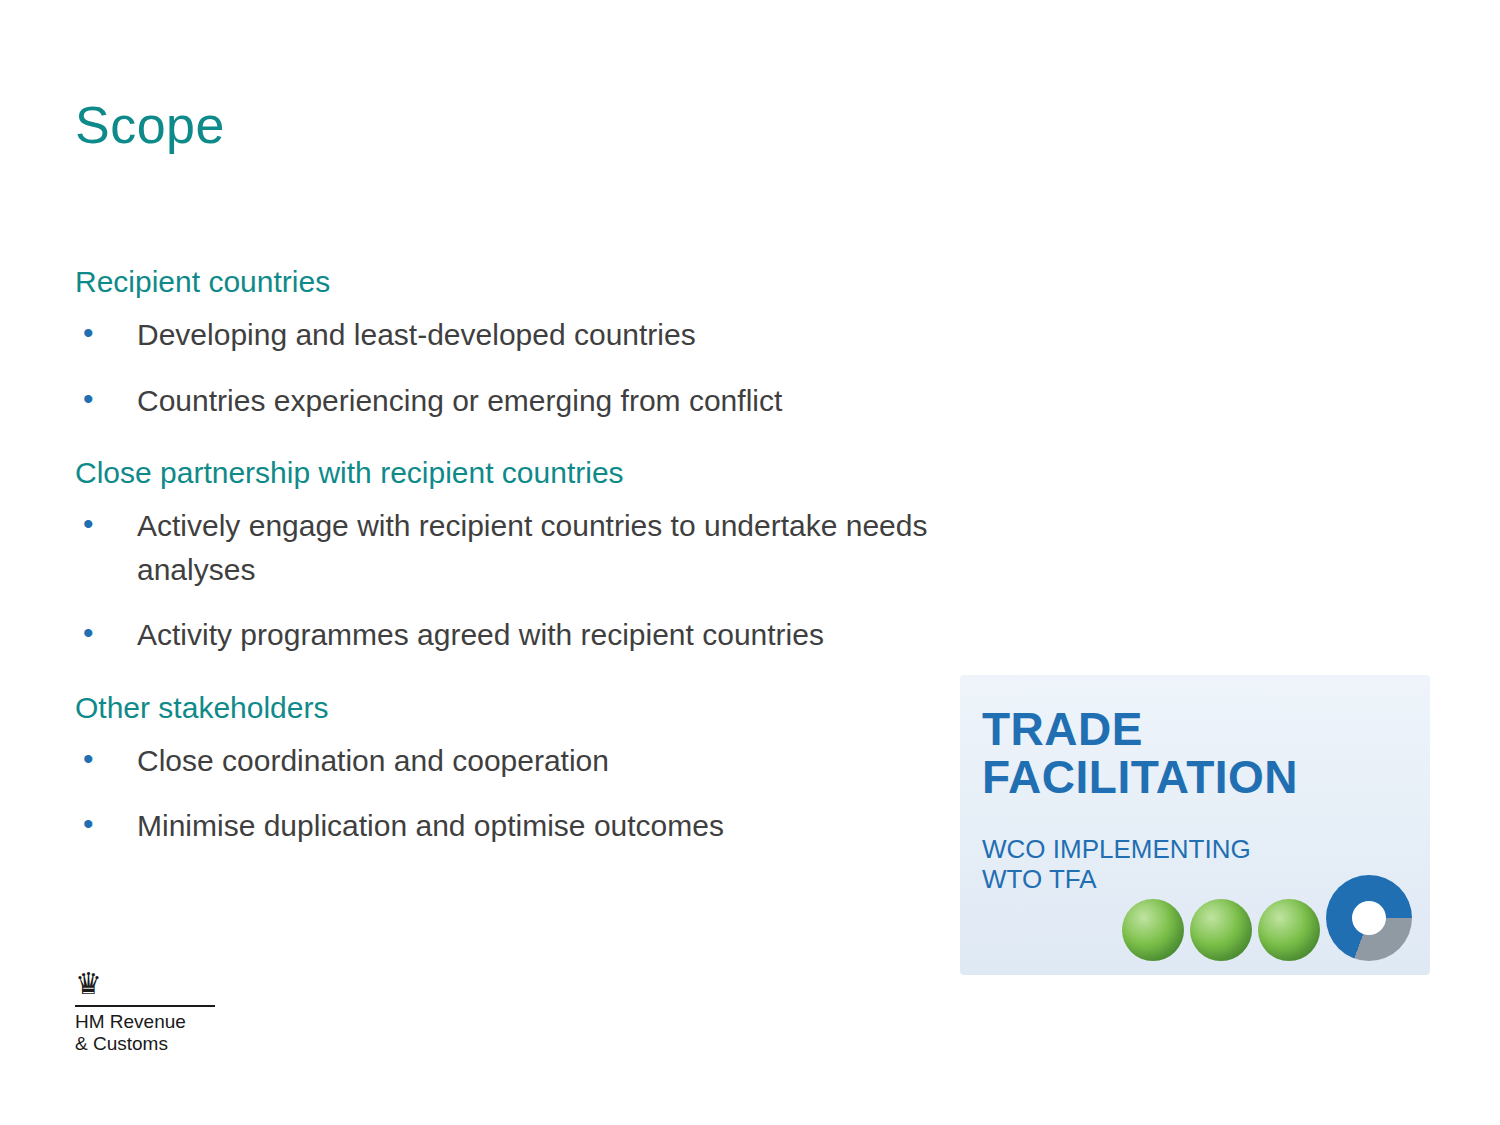Scope
Recipient countries
Developing and least-developed countries
Countries experiencing or emerging from conflict
Close partnership with recipient countries
Actively engage with recipient countries to undertake needs analyses
Activity programmes agreed with recipient countries
Other stakeholders
Close coordination and cooperation
Minimise duplication and optimise outcomes
TRADE
FACILITATION
WCO IMPLEMENTING
WTO TFA
♛
HM Revenue
& Customs